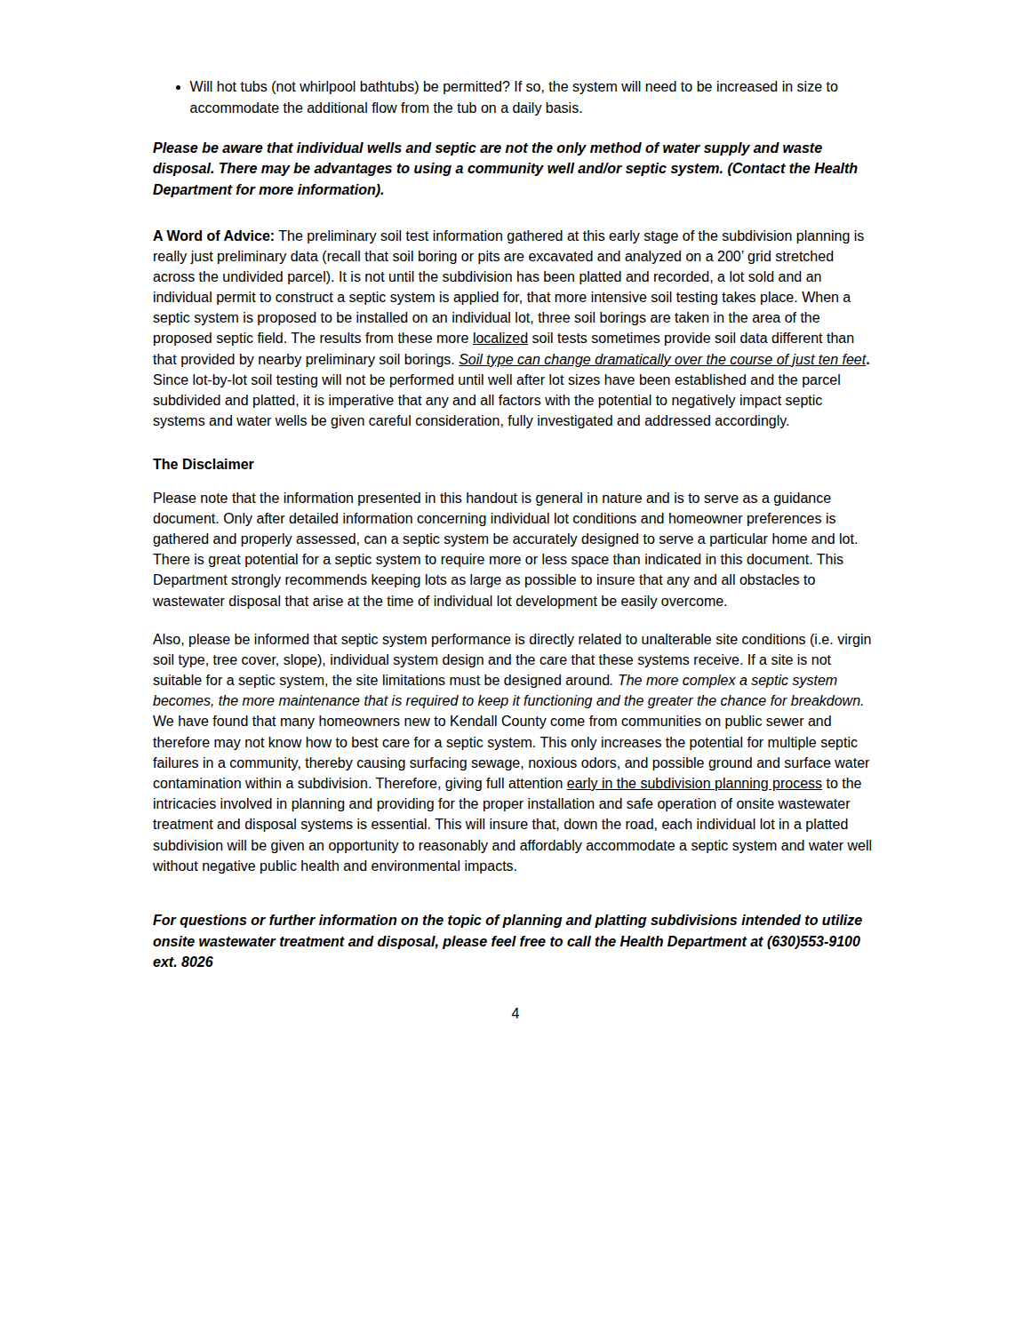Will hot tubs (not whirlpool bathtubs) be permitted? If so, the system will need to be increased in size to accommodate the additional flow from the tub on a daily basis.
Please be aware that individual wells and septic are not the only method of water supply and waste disposal. There may be advantages to using a community well and/or septic system. (Contact the Health Department for more information).
A Word of Advice: The preliminary soil test information gathered at this early stage of the subdivision planning is really just preliminary data (recall that soil boring or pits are excavated and analyzed on a 200’ grid stretched across the undivided parcel). It is not until the subdivision has been platted and recorded, a lot sold and an individual permit to construct a septic system is applied for, that more intensive soil testing takes place. When a septic system is proposed to be installed on an individual lot, three soil borings are taken in the area of the proposed septic field. The results from these more localized soil tests sometimes provide soil data different than that provided by nearby preliminary soil borings. Soil type can change dramatically over the course of just ten feet. Since lot-by-lot soil testing will not be performed until well after lot sizes have been established and the parcel subdivided and platted, it is imperative that any and all factors with the potential to negatively impact septic systems and water wells be given careful consideration, fully investigated and addressed accordingly.
The Disclaimer
Please note that the information presented in this handout is general in nature and is to serve as a guidance document. Only after detailed information concerning individual lot conditions and homeowner preferences is gathered and properly assessed, can a septic system be accurately designed to serve a particular home and lot. There is great potential for a septic system to require more or less space than indicated in this document. This Department strongly recommends keeping lots as large as possible to insure that any and all obstacles to wastewater disposal that arise at the time of individual lot development be easily overcome.
Also, please be informed that septic system performance is directly related to unalterable site conditions (i.e. virgin soil type, tree cover, slope), individual system design and the care that these systems receive. If a site is not suitable for a septic system, the site limitations must be designed around. The more complex a septic system becomes, the more maintenance that is required to keep it functioning and the greater the chance for breakdown. We have found that many homeowners new to Kendall County come from communities on public sewer and therefore may not know how to best care for a septic system. This only increases the potential for multiple septic failures in a community, thereby causing surfacing sewage, noxious odors, and possible ground and surface water contamination within a subdivision. Therefore, giving full attention early in the subdivision planning process to the intricacies involved in planning and providing for the proper installation and safe operation of onsite wastewater treatment and disposal systems is essential. This will insure that, down the road, each individual lot in a platted subdivision will be given an opportunity to reasonably and affordably accommodate a septic system and water well without negative public health and environmental impacts.
For questions or further information on the topic of planning and platting subdivisions intended to utilize onsite wastewater treatment and disposal, please feel free to call the Health Department at (630)553-9100 ext. 8026
4